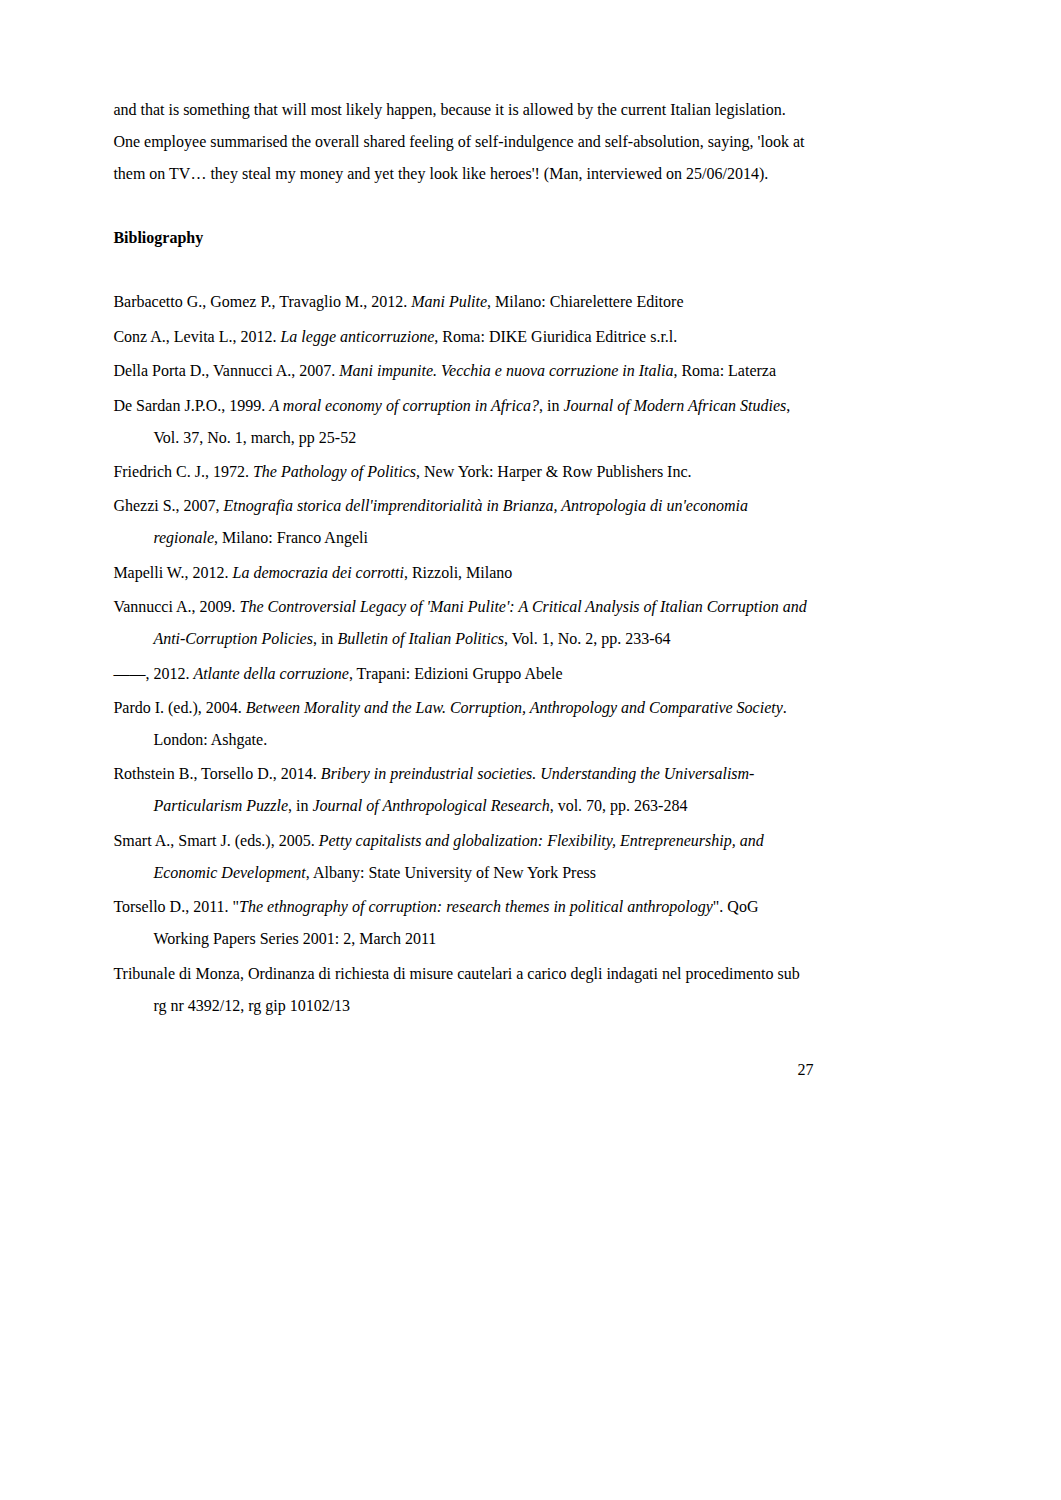and that is something that will most likely happen, because it is allowed by the current Italian legislation. One employee summarised the overall shared feeling of self-indulgence and self-absolution, saying, 'look at them on TV… they steal my money and yet they look like heroes'! (Man, interviewed on 25/06/2014).
Bibliography
Barbacetto G., Gomez P., Travaglio M., 2012. Mani Pulite, Milano: Chiarelettere Editore
Conz A., Levita L., 2012. La legge anticorruzione, Roma: DIKE Giuridica Editrice s.r.l.
Della Porta D., Vannucci A., 2007. Mani impunite. Vecchia e nuova corruzione in Italia, Roma: Laterza
De Sardan J.P.O., 1999. A moral economy of corruption in Africa?, in Journal of Modern African Studies, Vol. 37, No. 1, march, pp 25-52
Friedrich C. J., 1972. The Pathology of Politics, New York: Harper & Row Publishers Inc.
Ghezzi S., 2007, Etnografia storica dell'imprenditorialità in Brianza, Antropologia di un'economia regionale, Milano: Franco Angeli
Mapelli W., 2012. La democrazia dei corrotti, Rizzoli, Milano
Vannucci A., 2009. The Controversial Legacy of 'Mani Pulite': A Critical Analysis of Italian Corruption and Anti-Corruption Policies, in Bulletin of Italian Politics, Vol. 1, No. 2, pp. 233-64
——, 2012. Atlante della corruzione, Trapani: Edizioni Gruppo Abele
Pardo I. (ed.), 2004. Between Morality and the Law. Corruption, Anthropology and Comparative Society. London: Ashgate.
Rothstein B., Torsello D., 2014. Bribery in preindustrial societies. Understanding the Universalism-Particularism Puzzle, in Journal of Anthropological Research, vol. 70, pp. 263-284
Smart A., Smart J. (eds.), 2005. Petty capitalists and globalization: Flexibility, Entrepreneurship, and Economic Development, Albany: State University of New York Press
Torsello D., 2011. "The ethnography of corruption: research themes in political anthropology". QoG Working Papers Series 2001: 2, March 2011
Tribunale di Monza, Ordinanza di richiesta di misure cautelari a carico degli indagati nel procedimento sub rg nr 4392/12, rg gip 10102/13
27